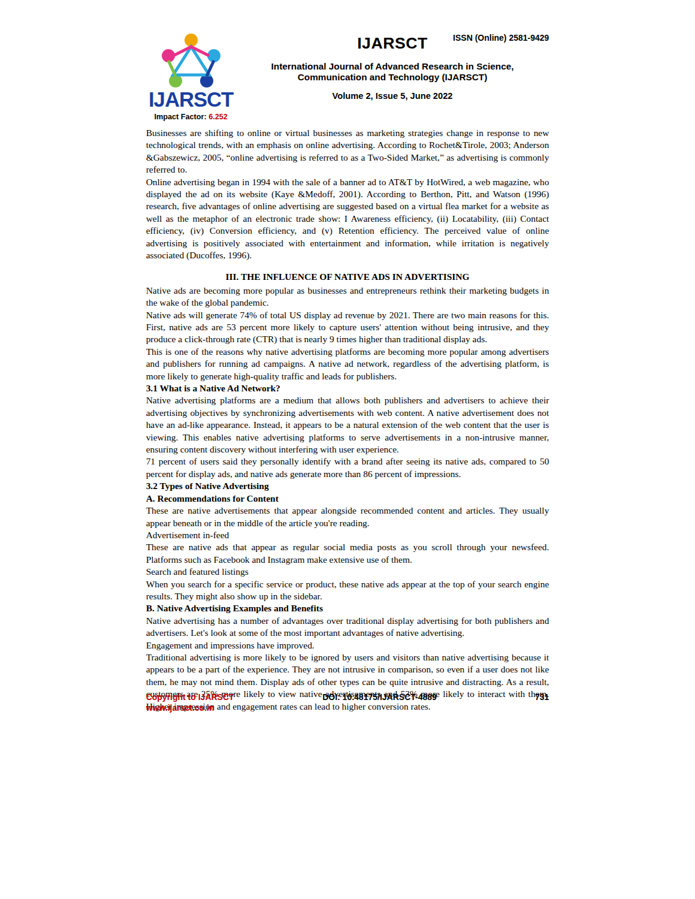IJARSCT
Impact Factor: 6.252
ISSN (Online) 2581-9429
IJARSCT
International Journal of Advanced Research in Science, Communication and Technology (IJARSCT)
Volume 2, Issue 5, June 2022
Businesses are shifting to online or virtual businesses as marketing strategies change in response to new technological trends, with an emphasis on online advertising. According to Rochet&Tirole, 2003; Anderson &Gabszewicz, 2005, “online advertising is referred to as a Two-Sided Market,” as advertising is commonly referred to.
Online advertising began in 1994 with the sale of a banner ad to AT&T by HotWired, a web magazine, who displayed the ad on its website (Kaye &Medoff, 2001). According to Berthon, Pitt, and Watson (1996) research, five advantages of online advertising are suggested based on a virtual flea market for a website as well as the metaphor of an electronic trade show: I Awareness efficiency, (ii) Locatability, (iii) Contact efficiency, (iv) Conversion efficiency, and (v) Retention efficiency. The perceived value of online advertising is positively associated with entertainment and information, while irritation is negatively associated (Ducoffes, 1996).
III. THE INFLUENCE OF NATIVE ADS IN ADVERTISING
Native ads are becoming more popular as businesses and entrepreneurs rethink their marketing budgets in the wake of the global pandemic.
Native ads will generate 74% of total US display ad revenue by 2021. There are two main reasons for this. First, native ads are 53 percent more likely to capture users' attention without being intrusive, and they produce a click-through rate (CTR) that is nearly 9 times higher than traditional display ads.
This is one of the reasons why native advertising platforms are becoming more popular among advertisers and publishers for running ad campaigns. A native ad network, regardless of the advertising platform, is more likely to generate high-quality traffic and leads for publishers.
3.1 What is a Native Ad Network?
Native advertising platforms are a medium that allows both publishers and advertisers to achieve their advertising objectives by synchronizing advertisements with web content. A native advertisement does not have an ad-like appearance. Instead, it appears to be a natural extension of the web content that the user is viewing. This enables native advertising platforms to serve advertisements in a non-intrusive manner, ensuring content discovery without interfering with user experience.
71 percent of users said they personally identify with a brand after seeing its native ads, compared to 50 percent for display ads, and native ads generate more than 86 percent of impressions.
3.2 Types of Native Advertising
A. Recommendations for Content
These are native advertisements that appear alongside recommended content and articles. They usually appear beneath or in the middle of the article you're reading.
Advertisement in-feed
These are native ads that appear as regular social media posts as you scroll through your newsfeed. Platforms such as Facebook and Instagram make extensive use of them.
Search and featured listings
When you search for a specific service or product, these native ads appear at the top of your search engine results. They might also show up in the sidebar.
B. Native Advertising Examples and Benefits
Native advertising has a number of advantages over traditional display advertising for both publishers and advertisers. Let's look at some of the most important advantages of native advertising.
Engagement and impressions have improved.
Traditional advertising is more likely to be ignored by users and visitors than native advertising because it appears to be a part of the experience. They are not intrusive in comparison, so even if a user does not like them, he may not mind them. Display ads of other types can be quite intrusive and distracting. As a result, customers are 25% more likely to view native advertisements and 53% more likely to interact with them. Higher impression and engagement rates can lead to higher conversion rates.
Copyright to IJARSCT
DOI: 10.48175/IJARSCT-4889
731
www.ijarsct.co.in